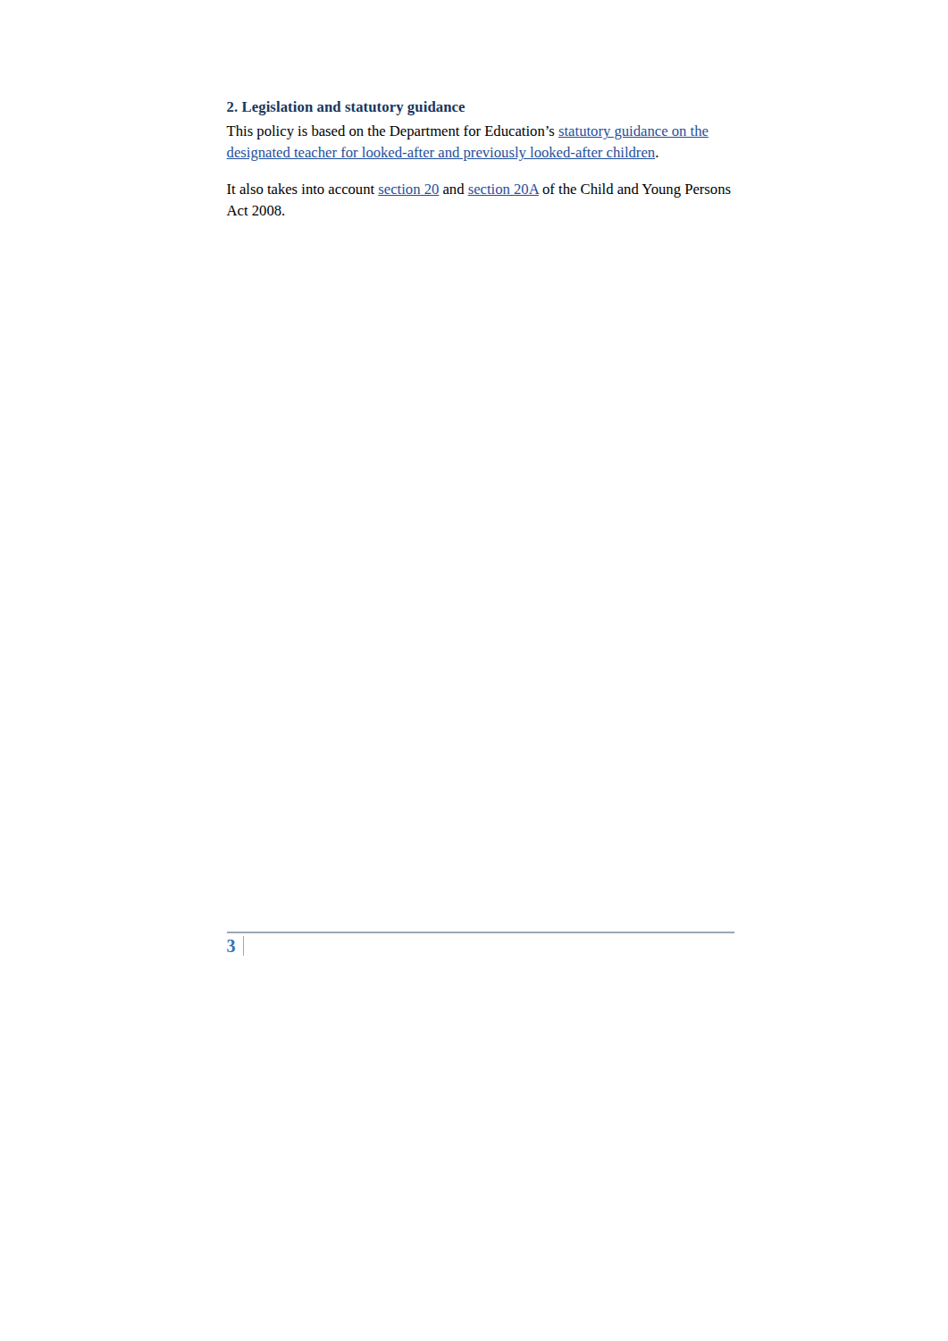2. Legislation and statutory guidance
This policy is based on the Department for Education’s statutory guidance on the designated teacher for looked-after and previously looked-after children.
It also takes into account section 20 and section 20A of the Child and Young Persons Act 2008.
3